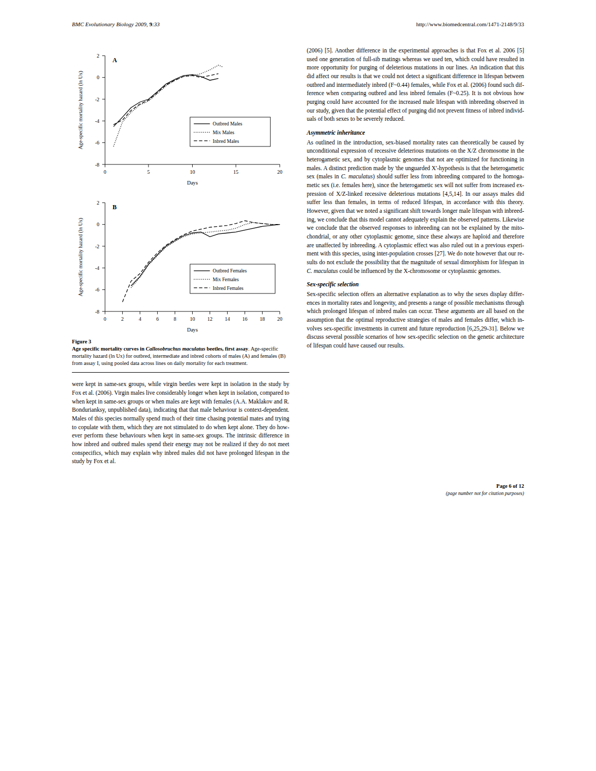BMC Evolutionary Biology 2009, 9:33
http://www.biomedcentral.com/1471-2148/9/33
2 0 -2 -4 -6 -8 0 5 10 15 20 Days Age-specific mortality hazard (ln Ux) A Outbred Males Mix Males Inbred Males 2 0 -2 -4 -6 -8 0 2 4 6 8 10 12 14 16 18 20 Days Age-specific mortality hazard (ln Ux) B Outbred Females Mix Females Inbred Females
Figure 3
Age specific mortality curves in Callosobruchus maculatus beetles, first assay. Age-specific mortality hazard (ln Ux) for outbred, intermediate and inbred cohorts of males (A) and females (B) from assay I, using pooled data across lines on daily mortality for each treatment.
were kept in same-sex groups, while virgin beetles were kept in isolation in the study by Fox et al. (2006). Virgin males live considerably longer when kept in isolation, compared to when kept in same-sex groups or when males are kept with females (A.A. Maklakov and R. Bondurianksy, unpublished data), indicating that that male behaviour is context-dependent. Males of this species normally spend much of their time chasing potential mates and trying to copulate with them, which they are not stimulated to do when kept alone. They do however perform these behaviours when kept in same-sex groups. The intrinsic difference in how inbred and outbred males spend their energy may not be realized if they do not meet conspecifics, which may explain why inbred males did not have prolonged lifespan in the study by Fox et al.
(2006) [5]. Another difference in the experimental approaches is that Fox et al. 2006 [5] used one generation of full-sib matings whereas we used ten, which could have resulted in more opportunity for purging of deleterious mutations in our lines. An indication that this did affect our results is that we could not detect a significant difference in lifespan between outbred and intermediately inbred (F~0.44) females, while Fox et al. (2006) found such difference when comparing outbred and less inbred females (F~0.25). It is not obvious how purging could have accounted for the increased male lifespan with inbreeding observed in our study, given that the potential effect of purging did not prevent fitness of inbred individuals of both sexes to be severely reduced.
Asymmetric inheritance
As outlined in the introduction, sex-biased mortality rates can theoretically be caused by unconditional expression of recessive deleterious mutations on the X/Z chromosome in the heterogametic sex, and by cytoplasmic genomes that not are optimized for functioning in males. A distinct prediction made by 'the unguarded X'-hypothesis is that the heterogametic sex (males in C. maculatus) should suffer less from inbreeding compared to the homogametic sex (i.e. females here), since the heterogametic sex will not suffer from increased expression of X/Z-linked recessive deleterious mutations [4,5,14]. In our assays males did suffer less than females, in terms of reduced lifespan, in accordance with this theory. However, given that we noted a significant shift towards longer male lifespan with inbreeding, we conclude that this model cannot adequately explain the observed patterns. Likewise we conclude that the observed responses to inbreeding can not be explained by the mitochondrial, or any other cytoplasmic genome, since these always are haploid and therefore are unaffected by inbreeding. A cytoplasmic effect was also ruled out in a previous experiment with this species, using inter-population crosses [27]. We do note however that our results do not exclude the possibility that the magnitude of sexual dimorphism for lifespan in C. maculatus could be influenced by the X-chromosome or cytoplasmic genomes.
Sex-specific selection
Sex-specific selection offers an alternative explanation as to why the sexes display differences in mortality rates and longevity, and presents a range of possible mechanisms through which prolonged lifespan of inbred males can occur. These arguments are all based on the assumption that the optimal reproductive strategies of males and females differ, which involves sex-specific investments in current and future reproduction [6,25,29-31]. Below we discuss several possible scenarios of how sex-specific selection on the genetic architecture of lifespan could have caused our results.
Page 6 of 12
(page number not for citation purposes)